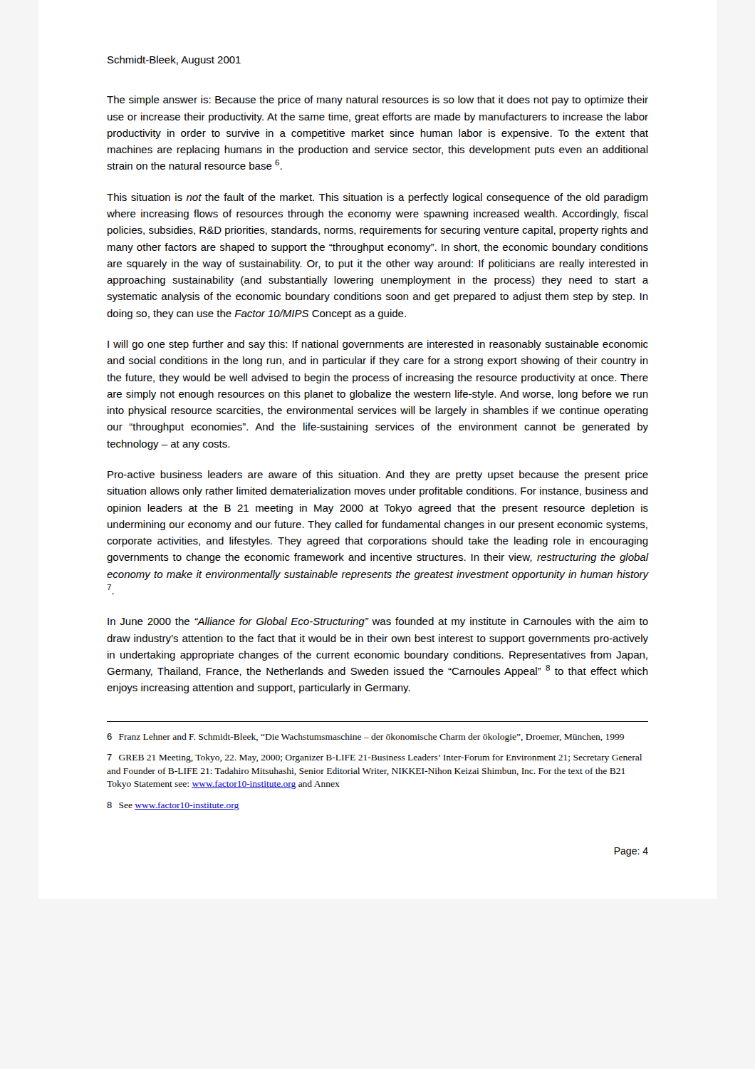Schmidt-Bleek, August 2001
The simple answer is: Because the price of many natural resources is so low that it does not pay to optimize their use or increase their productivity. At the same time, great efforts are made by manufacturers to increase the labor productivity in order to survive in a competitive market since human labor is expensive. To the extent that machines are replacing humans in the production and service sector, this development puts even an additional strain on the natural resource base 6.
This situation is not the fault of the market. This situation is a perfectly logical consequence of the old paradigm where increasing flows of resources through the economy were spawning increased wealth. Accordingly, fiscal policies, subsidies, R&D priorities, standards, norms, requirements for securing venture capital, property rights and many other factors are shaped to support the “throughput economy”. In short, the economic boundary conditions are squarely in the way of sustainability. Or, to put it the other way around: If politicians are really interested in approaching sustainability (and substantially lowering unemployment in the process) they need to start a systematic analysis of the economic boundary conditions soon and get prepared to adjust them step by step. In doing so, they can use the Factor 10/MIPS Concept as a guide.
I will go one step further and say this: If national governments are interested in reasonably sustainable economic and social conditions in the long run, and in particular if they care for a strong export showing of their country in the future, they would be well advised to begin the process of increasing the resource productivity at once. There are simply not enough resources on this planet to globalize the western life-style. And worse, long before we run into physical resource scarcities, the environmental services will be largely in shambles if we continue operating our “throughput economies”. And the life-sustaining services of the environment cannot be generated by technology – at any costs.
Pro-active business leaders are aware of this situation. And they are pretty upset because the present price situation allows only rather limited dematerialization moves under profitable conditions. For instance, business and opinion leaders at the B 21 meeting in May 2000 at Tokyo agreed that the present resource depletion is undermining our economy and our future. They called for fundamental changes in our present economic systems, corporate activities, and lifestyles. They agreed that corporations should take the leading role in encouraging governments to change the economic framework and incentive structures. In their view, restructuring the global economy to make it environmentally sustainable represents the greatest investment opportunity in human history 7.
In June 2000 the “Alliance for Global Eco-Structuring” was founded at my institute in Carnoules with the aim to draw industry’s attention to the fact that it would be in their own best interest to support governments pro-actively in undertaking appropriate changes of the current economic boundary conditions. Representatives from Japan, Germany, Thailand, France, the Netherlands and Sweden issued the “Carnoules Appeal” 8 to that effect which enjoys increasing attention and support, particularly in Germany.
6 Franz Lehner and F. Schmidt-Bleek, “Die Wachstumsmaschine – der ökonomische Charm der ökologie”, Droemer, München, 1999
7 GREB 21 Meeting, Tokyo, 22. May, 2000; Organizer B-LIFE 21-Business Leaders’ Inter-Forum for Environment 21; Secretary General and Founder of B-LIFE 21: Tadahiro Mitsuhashi, Senior Editorial Writer, NIKKEI-Nihon Keizai Shimbun, Inc. For the text of the B21 Tokyo Statement see: www.factor10-institute.org and Annex
8 See www.factor10-institute.org
Page: 4